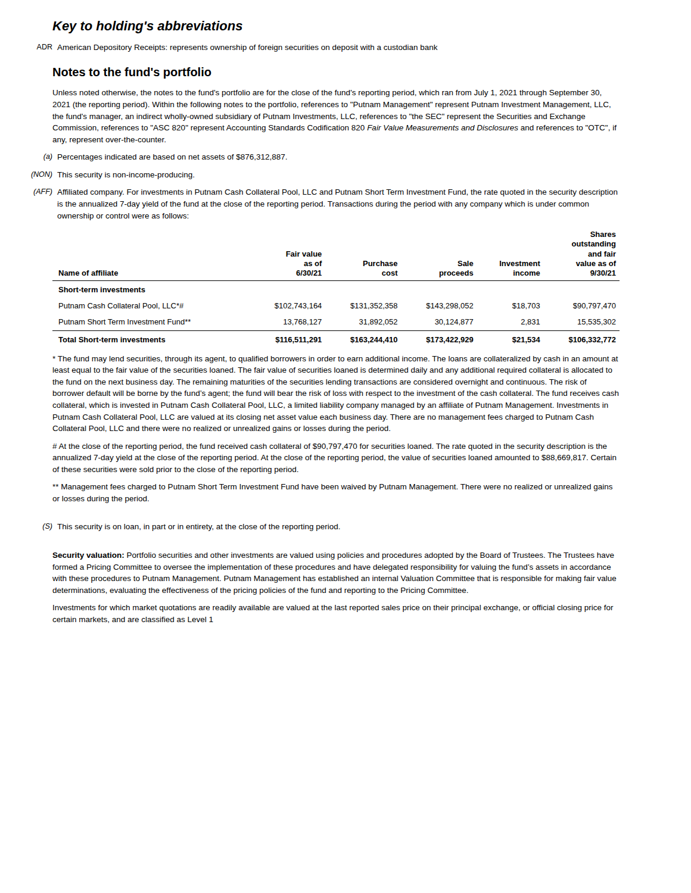Key to holding's abbreviations
ADR
American Depository Receipts: represents ownership of foreign securities on deposit with a custodian bank
Notes to the fund's portfolio
Unless noted otherwise, the notes to the fund's portfolio are for the close of the fund's reporting period, which ran from July 1, 2021 through September 30, 2021 (the reporting period). Within the following notes to the portfolio, references to "Putnam Management" represent Putnam Investment Management, LLC, the fund's manager, an indirect wholly-owned subsidiary of Putnam Investments, LLC, references to "the SEC" represent the Securities and Exchange Commission, references to "ASC 820" represent Accounting Standards Codification 820 Fair Value Measurements and Disclosures and references to "OTC", if any, represent over-the-counter.
(a)
Percentages indicated are based on net assets of $876,312,887.
(NON)
This security is non-income-producing.
(AFF)
Affiliated company. For investments in Putnam Cash Collateral Pool, LLC and Putnam Short Term Investment Fund, the rate quoted in the security description is the annualized 7-day yield of the fund at the close of the reporting period. Transactions during the period with any company which is under common ownership or control were as follows:
| Name of affiliate | Fair value as of 6/30/21 | Purchase cost | Sale proceeds | Investment income | Shares outstanding and fair value as of 9/30/21 |
| --- | --- | --- | --- | --- | --- |
| Short-term investments |
| Putnam Cash Collateral Pool, LLC*# | $102,743,164 | $131,352,358 | $143,298,052 | $18,703 | $90,797,470 |
| Putnam Short Term Investment Fund** | 13,768,127 | 31,892,052 | 30,124,877 | 2,831 | 15,535,302 |
| Total Short-term investments | $116,511,291 | $163,244,410 | $173,422,929 | $21,534 | $106,332,772 |
* The fund may lend securities, through its agent, to qualified borrowers in order to earn additional income. The loans are collateralized by cash in an amount at least equal to the fair value of the securities loaned. The fair value of securities loaned is determined daily and any additional required collateral is allocated to the fund on the next business day. The remaining maturities of the securities lending transactions are considered overnight and continuous. The risk of borrower default will be borne by the fund’s agent; the fund will bear the risk of loss with respect to the investment of the cash collateral. The fund receives cash collateral, which is invested in Putnam Cash Collateral Pool, LLC, a limited liability company managed by an affiliate of Putnam Management. Investments in Putnam Cash Collateral Pool, LLC are valued at its closing net asset value each business day. There are no management fees charged to Putnam Cash Collateral Pool, LLC and there were no realized or unrealized gains or losses during the period.
# At the close of the reporting period, the fund received cash collateral of $90,797,470 for securities loaned. The rate quoted in the security description is the annualized 7-day yield at the close of the reporting period. At the close of the reporting period, the value of securities loaned amounted to $88,669,817. Certain of these securities were sold prior to the close of the reporting period.
** Management fees charged to Putnam Short Term Investment Fund have been waived by Putnam Management. There were no realized or unrealized gains or losses during the period.
(S)
This security is on loan, in part or in entirety, at the close of the reporting period.
Security valuation: Portfolio securities and other investments are valued using policies and procedures adopted by the Board of Trustees. The Trustees have formed a Pricing Committee to oversee the implementation of these procedures and have delegated responsibility for valuing the fund’s assets in accordance with these procedures to Putnam Management. Putnam Management has established an internal Valuation Committee that is responsible for making fair value determinations, evaluating the effectiveness of the pricing policies of the fund and reporting to the Pricing Committee.
Investments for which market quotations are readily available are valued at the last reported sales price on their principal exchange, or official closing price for certain markets, and are classified as Level 1